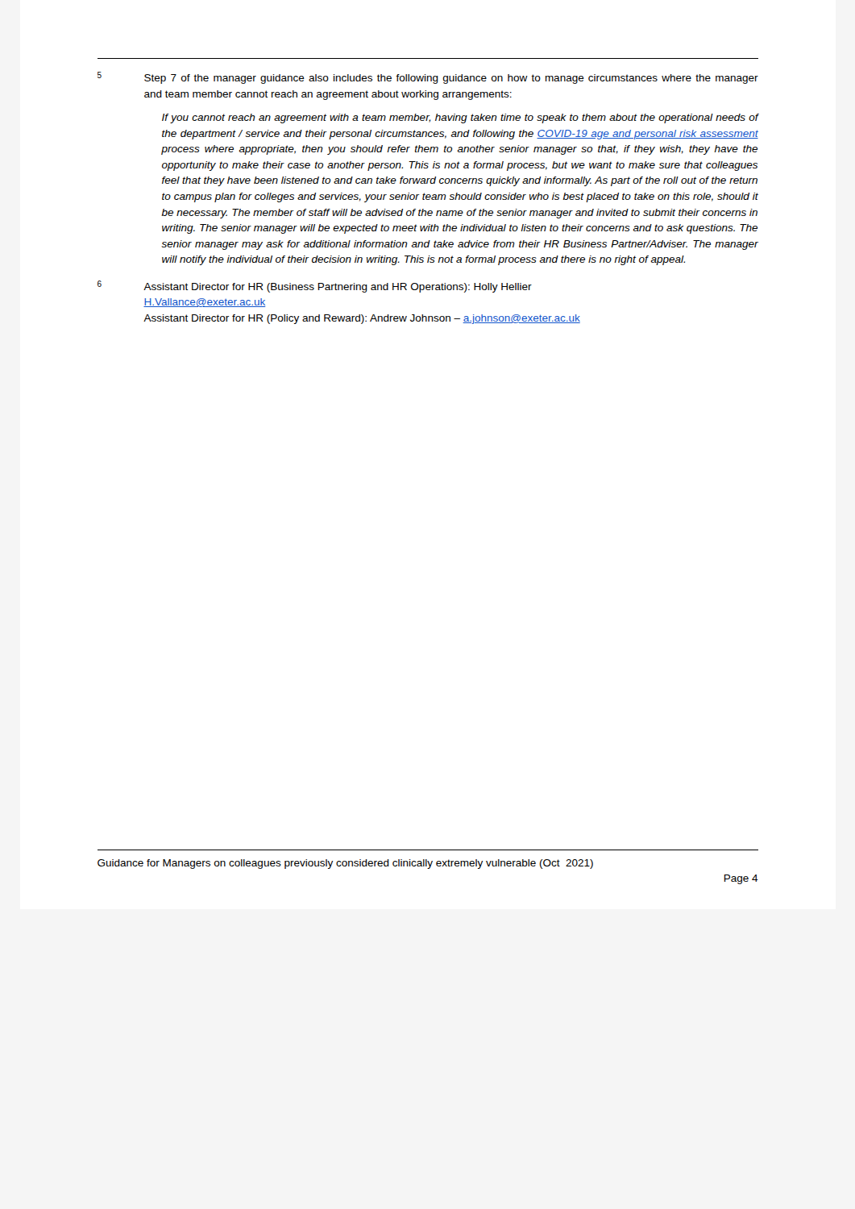5
Step 7 of the manager guidance also includes the following guidance on how to manage circumstances where the manager and team member cannot reach an agreement about working arrangements:
If you cannot reach an agreement with a team member, having taken time to speak to them about the operational needs of the department / service and their personal circumstances, and following the COVID-19 age and personal risk assessment process where appropriate, then you should refer them to another senior manager so that, if they wish, they have the opportunity to make their case to another person. This is not a formal process, but we want to make sure that colleagues feel that they have been listened to and can take forward concerns quickly and informally. As part of the roll out of the return to campus plan for colleges and services, your senior team should consider who is best placed to take on this role, should it be necessary. The member of staff will be advised of the name of the senior manager and invited to submit their concerns in writing. The senior manager will be expected to meet with the individual to listen to their concerns and to ask questions. The senior manager may ask for additional information and take advice from their HR Business Partner/Adviser. The manager will notify the individual of their decision in writing. This is not a formal process and there is no right of appeal.
6
Assistant Director for HR (Business Partnering and HR Operations): Holly Hellier
H.Vallance@exeter.ac.uk
Assistant Director for HR (Policy and Reward): Andrew Johnson – a.johnson@exeter.ac.uk
Guidance for Managers on colleagues previously considered clinically extremely vulnerable (Oct 2021)
Page 4